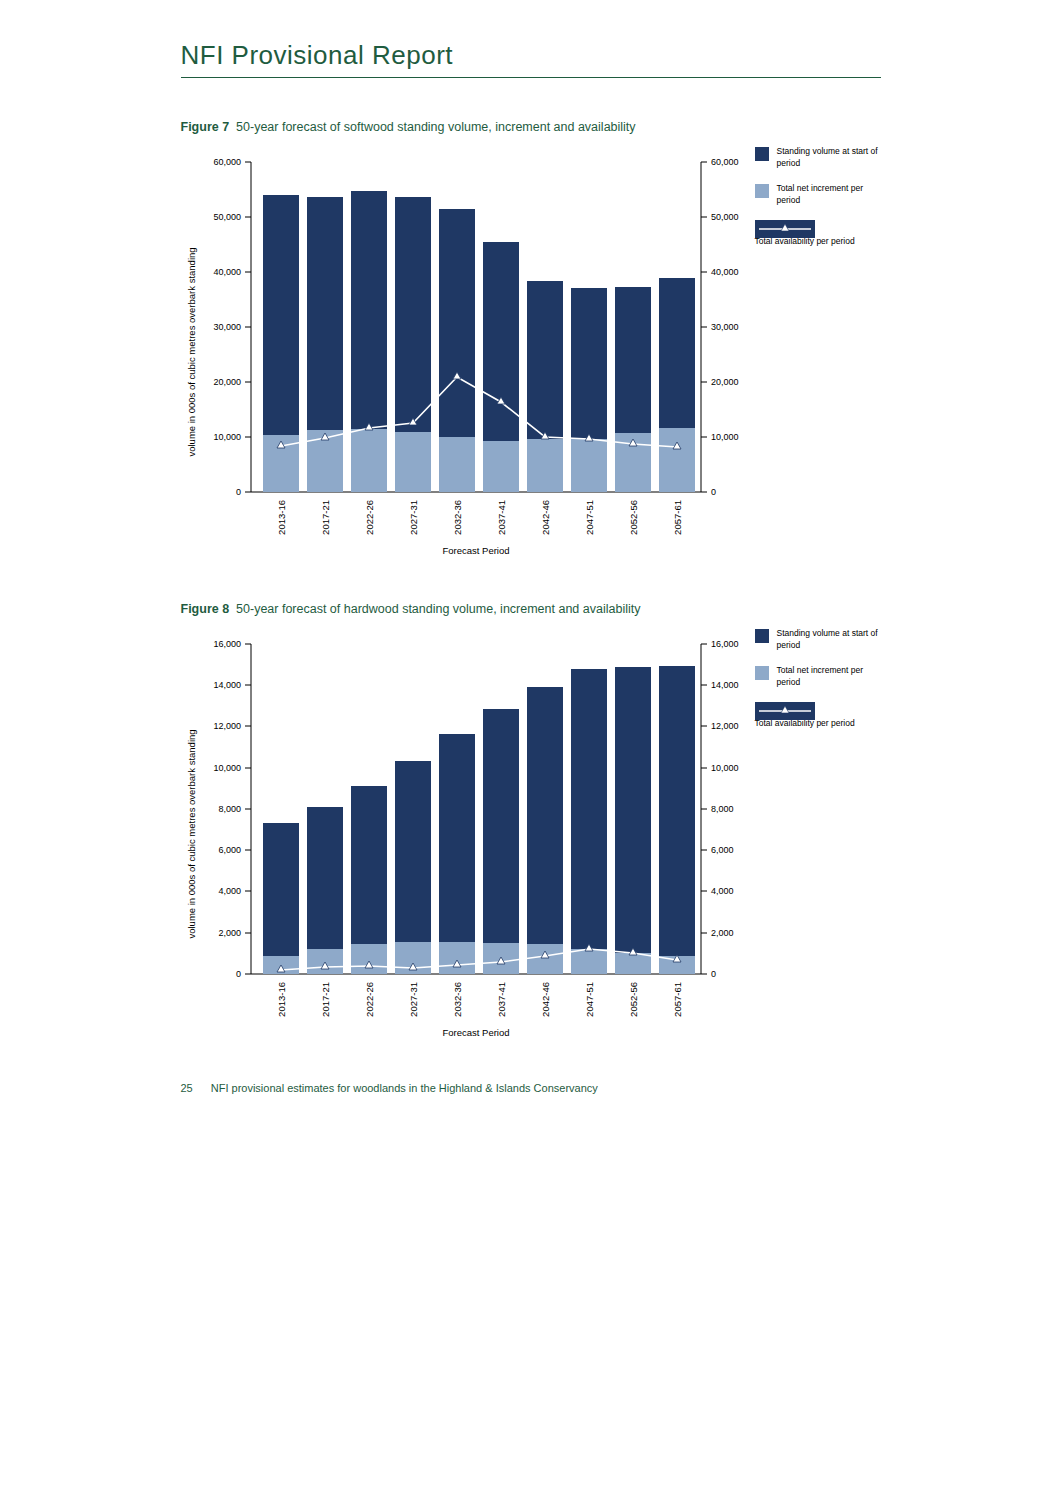NFI Provisional Report
Figure 7 50-year forecast of softwood standing volume, increment and availability
volume in 000s of cubic metres overbark standing 60,000 50,000 40,000 30,000 20,000 10,000 0 60,000 50,000 40,000 30,000 20,000 10,000 0 2013-16 2017-21 2022-26 2027-31 2032-36 2037-41 2042-46 2047-51 2052-56 2057-61 Forecast Period
Standing volume at start of period
Total net increment per period
Total availability per period
Figure 8 50-year forecast of hardwood standing volume, increment and availability
volume in 000s of cubic metres overbark standing 16,000 14,000 12,000 10,000 8,000 6,000 4,000 2,000 0 16,000 14,000 12,000 10,000 8,000 6,000 4,000 2,000 0 2013-16 2017-21 2022-26 2027-31 2032-36 2037-41 2042-46 2047-51 2052-56 2057-61 Forecast Period
Standing volume at start of period
Total net increment per period
Total availability per period
25 NFI provisional estimates for woodlands in the Highland & Islands Conservancy